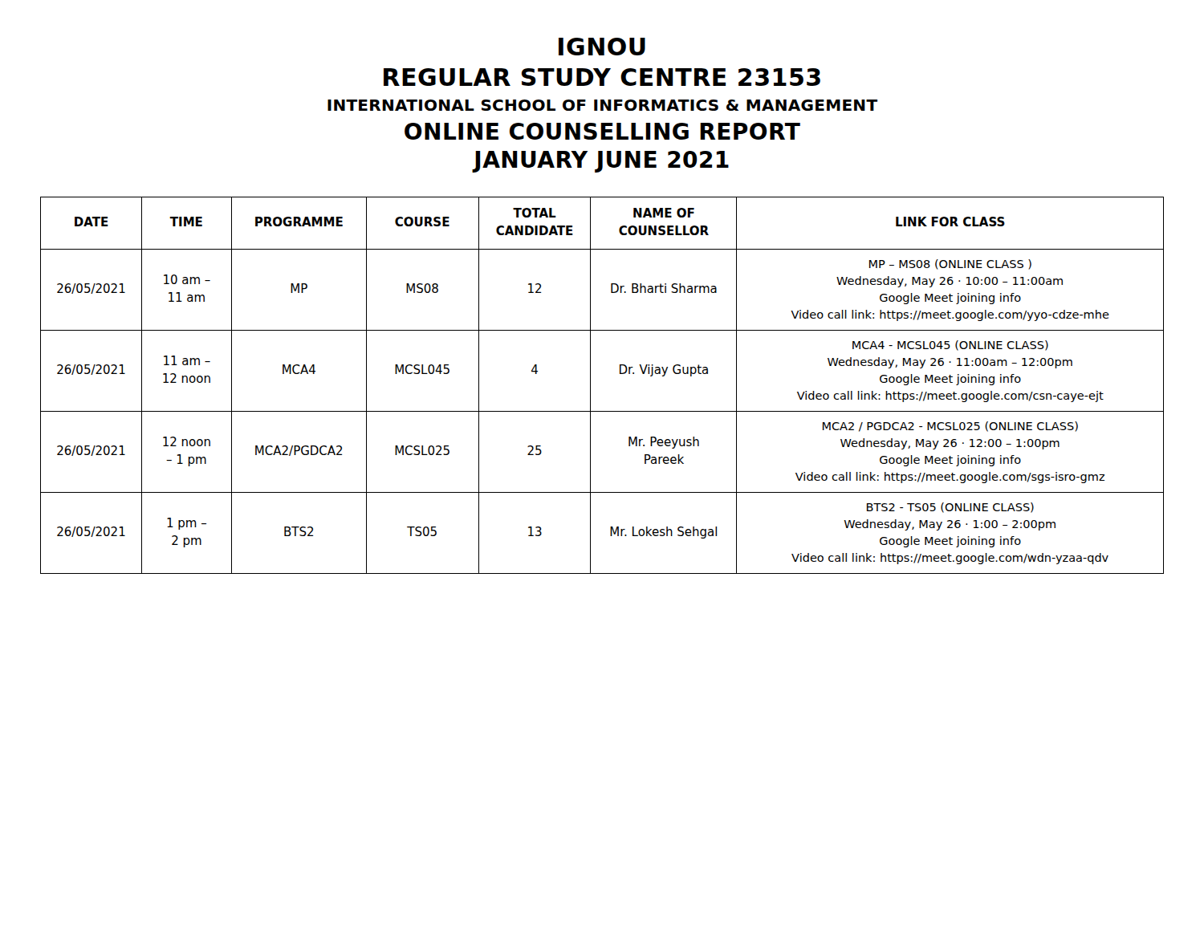IGNOU
REGULAR STUDY CENTRE 23153
INTERNATIONAL SCHOOL OF INFORMATICS & MANAGEMENT
ONLINE COUNSELLING REPORT
JANUARY JUNE 2021
| DATE | TIME | PROGRAMME | COURSE | TOTAL CANDIDATE | NAME OF COUNSELLOR | LINK FOR CLASS |
| --- | --- | --- | --- | --- | --- | --- |
| 26/05/2021 | 10 am – 11 am | MP | MS08 | 12 | Dr. Bharti Sharma | MP – MS08 (ONLINE CLASS ) Wednesday, May 26 · 10:00 – 11:00am Google Meet joining info Video call link: https://meet.google.com/yyo-cdze-mhe |
| 26/05/2021 | 11 am – 12 noon | MCA4 | MCSL045 | 4 | Dr. Vijay Gupta | MCA4 - MCSL045 (ONLINE CLASS) Wednesday, May 26 · 11:00am – 12:00pm Google Meet joining info Video call link: https://meet.google.com/csn-caye-ejt |
| 26/05/2021 | 12 noon – 1 pm | MCA2/PGDCA2 | MCSL025 | 25 | Mr. Peeyush Pareek | MCA2 / PGDCA2 - MCSL025 (ONLINE CLASS) Wednesday, May 26 · 12:00 – 1:00pm Google Meet joining info Video call link: https://meet.google.com/sgs-isro-gmz |
| 26/05/2021 | 1 pm – 2 pm | BTS2 | TS05 | 13 | Mr. Lokesh Sehgal | BTS2 - TS05 (ONLINE CLASS) Wednesday, May 26 · 1:00 – 2:00pm Google Meet joining info Video call link: https://meet.google.com/wdn-yzaa-qdv |